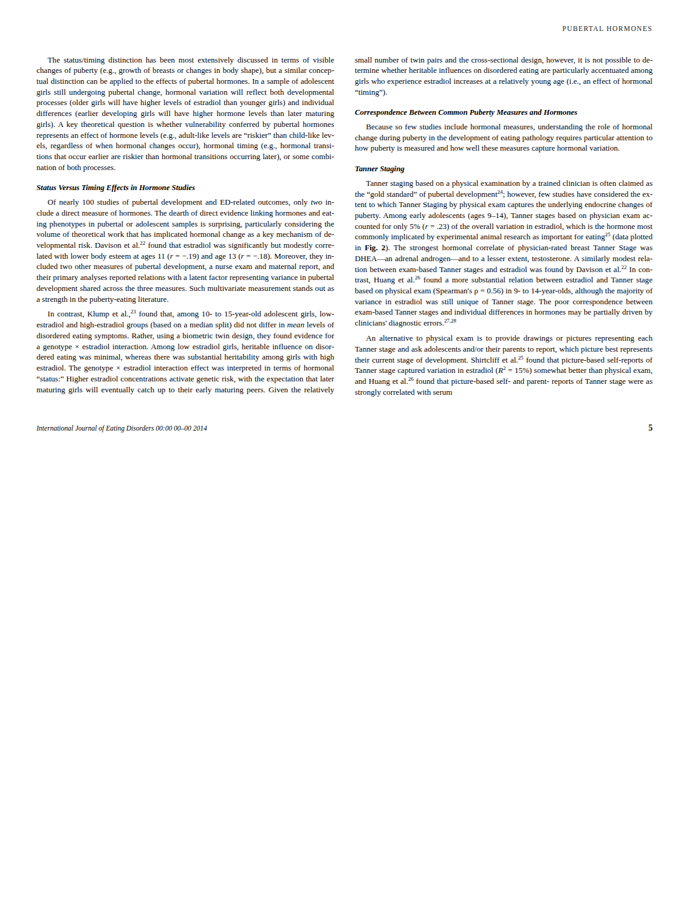Pubertal Hormones
The status/timing distinction has been most extensively discussed in terms of visible changes of puberty (e.g., growth of breasts or changes in body shape), but a similar conceptual distinction can be applied to the effects of pubertal hormones. In a sample of adolescent girls still undergoing pubertal change, hormonal variation will reflect both developmental processes (older girls will have higher levels of estradiol than younger girls) and individual differences (earlier developing girls will have higher hormone levels than later maturing girls). A key theoretical question is whether vulnerability conferred by pubertal hormones represents an effect of hormone levels (e.g., adult-like levels are “riskier” than child-like levels, regardless of when hormonal changes occur), hormonal timing (e.g., hormonal transitions that occur earlier are riskier than hormonal transitions occurring later), or some combination of both processes.
Status Versus Timing Effects in Hormone Studies
Of nearly 100 studies of pubertal development and ED-related outcomes, only two include a direct measure of hormones. The dearth of direct evidence linking hormones and eating phenotypes in pubertal or adolescent samples is surprising, particularly considering the volume of theoretical work that has implicated hormonal change as a key mechanism of developmental risk. Davison et al.22 found that estradiol was significantly but modestly correlated with lower body esteem at ages 11 (r = −.19) and age 13 (r = −.18). Moreover, they included two other measures of pubertal development, a nurse exam and maternal report, and their primary analyses reported relations with a latent factor representing variance in pubertal development shared across the three measures. Such multivariate measurement stands out as a strength in the puberty-eating literature.
In contrast, Klump et al.,23 found that, among 10- to 15-year-old adolescent girls, low-estradiol and high-estradiol groups (based on a median split) did not differ in mean levels of disordered eating symptoms. Rather, using a biometric twin design, they found evidence for a genotype × estradiol interaction. Among low estradiol girls, heritable influence on disordered eating was minimal, whereas there was substantial heritability among girls with high estradiol. The genotype × estradiol interaction effect was interpreted in terms of hormonal “status:” Higher estradiol concentrations activate genetic risk, with the expectation that later maturing girls will eventually catch up to their early maturing peers. Given the relatively small number of twin pairs and the cross-sectional design, however, it is not possible to determine whether heritable influences on disordered eating are particularly accentuated among girls who experience estradiol increases at a relatively young age (i.e., an effect of hormonal “timing”).
Correspondence Between Common Puberty Measures and Hormones
Because so few studies include hormonal measures, understanding the role of hormonal change during puberty in the development of eating pathology requires particular attention to how puberty is measured and how well these measures capture hormonal variation.
Tanner Staging
Tanner staging based on a physical examination by a trained clinician is often claimed as the “gold standard” of pubertal development24; however, few studies have considered the extent to which Tanner Staging by physical exam captures the underlying endocrine changes of puberty. Among early adolescents (ages 9–14), Tanner stages based on physician exam accounted for only 5% (r = .23) of the overall variation in estradiol, which is the hormone most commonly implicated by experimental animal research as important for eating25 (data plotted in Fig. 2). The strongest hormonal correlate of physician-rated breast Tanner Stage was DHEA—an adrenal androgen—and to a lesser extent, testosterone. A similarly modest relation between exam-based Tanner stages and estradiol was found by Davison et al.22 In contrast, Huang et al.26 found a more substantial relation between estradiol and Tanner stage based on physical exam (Spearman's ρ = 0.56) in 9- to 14-year-olds, although the majority of variance in estradiol was still unique of Tanner stage. The poor correspondence between exam-based Tanner stages and individual differences in hormones may be partially driven by clinicians' diagnostic errors.27,28
An alternative to physical exam is to provide drawings or pictures representing each Tanner stage and ask adolescents and/or their parents to report, which picture best represents their current stage of development. Shirtcliff et al.25 found that picture-based self-reports of Tanner stage captured variation in estradiol (R2 = 15%) somewhat better than physical exam, and Huang et al.26 found that picture-based self- and parent- reports of Tanner stage were as strongly correlated with serum
International Journal of Eating Disorders 00:00 00–00 2014 5